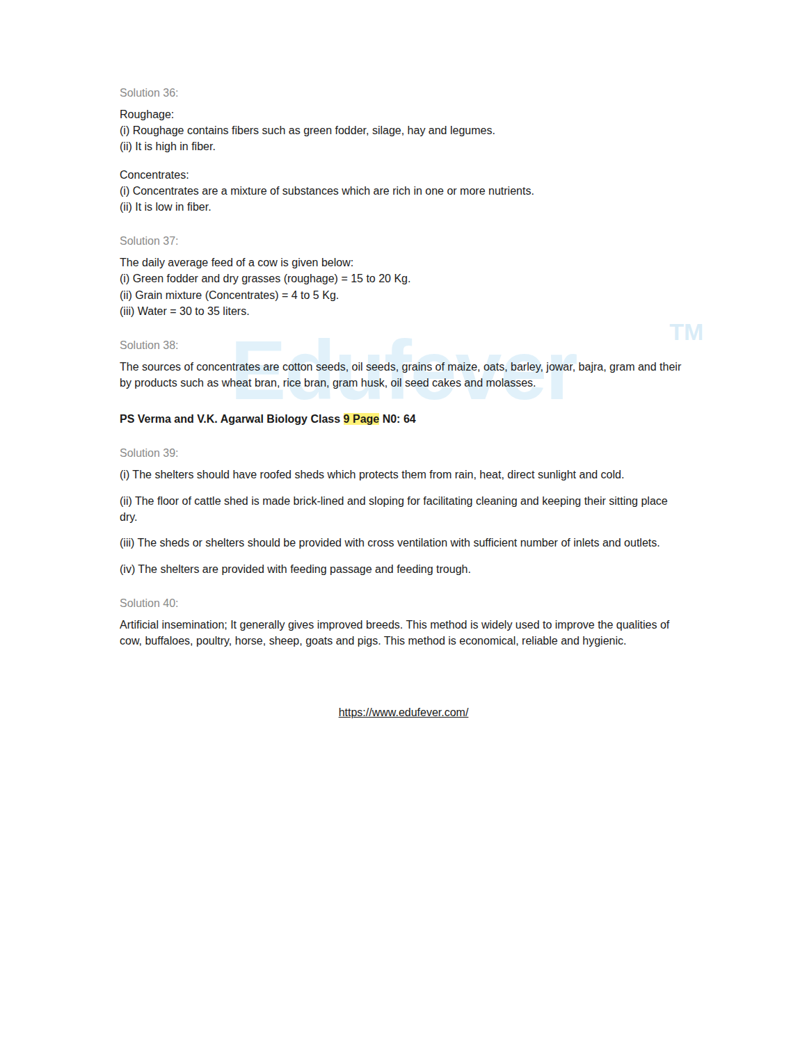Edufever
TM
Solution 36:
Roughage:
(i) Roughage contains fibers such as green fodder, silage, hay and legumes.
(ii) It is high in fiber.
Concentrates:
(i) Concentrates are a mixture of substances which are rich in one or more nutrients.
(ii) It is low in fiber.
Solution 37:
The daily average feed of a cow is given below:
(i) Green fodder and dry grasses (roughage) = 15 to 20 Kg.
(ii) Grain mixture (Concentrates) = 4 to 5 Kg.
(iii) Water = 30 to 35 liters.
Solution 38:
The sources of concentrates are cotton seeds, oil seeds, grains of maize, oats, barley, jowar, bajra, gram and their by products such as wheat bran, rice bran, gram husk, oil seed cakes and molasses.
PS Verma and V.K. Agarwal Biology Class 9 Page N0: 64
Solution 39:
(i) The shelters should have roofed sheds which protects them from rain, heat, direct sunlight and cold.
(ii) The floor of cattle shed is made brick-lined and sloping for facilitating cleaning and keeping their sitting place dry.
(iii) The sheds or shelters should be provided with cross ventilation with sufficient number of inlets and outlets.
(iv) The shelters are provided with feeding passage and feeding trough.
Solution 40:
Artificial insemination; It generally gives improved breeds. This method is widely used to improve the qualities of cow, buffaloes, poultry, horse, sheep, goats and pigs. This method is economical, reliable and hygienic.
https://www.edufever.com/